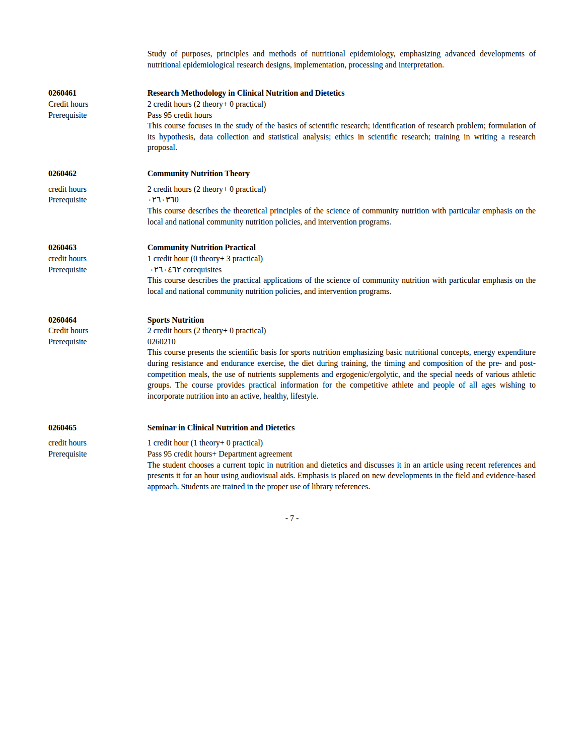Study of purposes, principles and methods of nutritional epidemiology, emphasizing advanced developments of nutritional epidemiological research designs, implementation, processing and interpretation.
0260461
Research Methodology in Clinical Nutrition and Dietetics
Credit hours
2 credit hours (2 theory+ 0 practical)
Prerequisite
Pass 95 credit hours
This course focuses in the study of the basics of scientific research; identification of research problem; formulation of its hypothesis, data collection and statistical analysis; ethics in scientific research; training in writing a research proposal.
0260462
Community Nutrition Theory
credit hours
2 credit hours (2 theory+ 0 practical)
Prerequisite
٠٢٦٠٣٦0
This course describes the theoretical principles of the science of community nutrition with particular emphasis on the local and national community nutrition policies, and intervention programs.
0260463
Community Nutrition Practical
credit hours
1 credit hour (0 theory+ 3 practical)
Prerequisite
٠٢٦٠٤٦٢ corequisites
This course describes the practical applications of the science of community nutrition with particular emphasis on the local and national community nutrition policies, and intervention programs.
0260464
Sports Nutrition
Credit hours
2 credit hours (2 theory+ 0 practical)
Prerequisite
0260210
This course presents the scientific basis for sports nutrition emphasizing basic nutritional concepts, energy expenditure during resistance and endurance exercise, the diet during training, the timing and composition of the pre- and post-competition meals, the use of nutrients supplements and ergogenic/ergolytic, and the special needs of various athletic groups. The course provides practical information for the competitive athlete and people of all ages wishing to incorporate nutrition into an active, healthy, lifestyle.
0260465
Seminar in Clinical Nutrition and Dietetics
credit hours
1 credit hour (1 theory+ 0 practical)
Prerequisite
Pass 95 credit hours+ Department agreement
The student chooses a current topic in nutrition and dietetics and discusses it in an article using recent references and presents it for an hour using audiovisual aids. Emphasis is placed on new developments in the field and evidence-based approach. Students are trained in the proper use of library references.
- 7 -